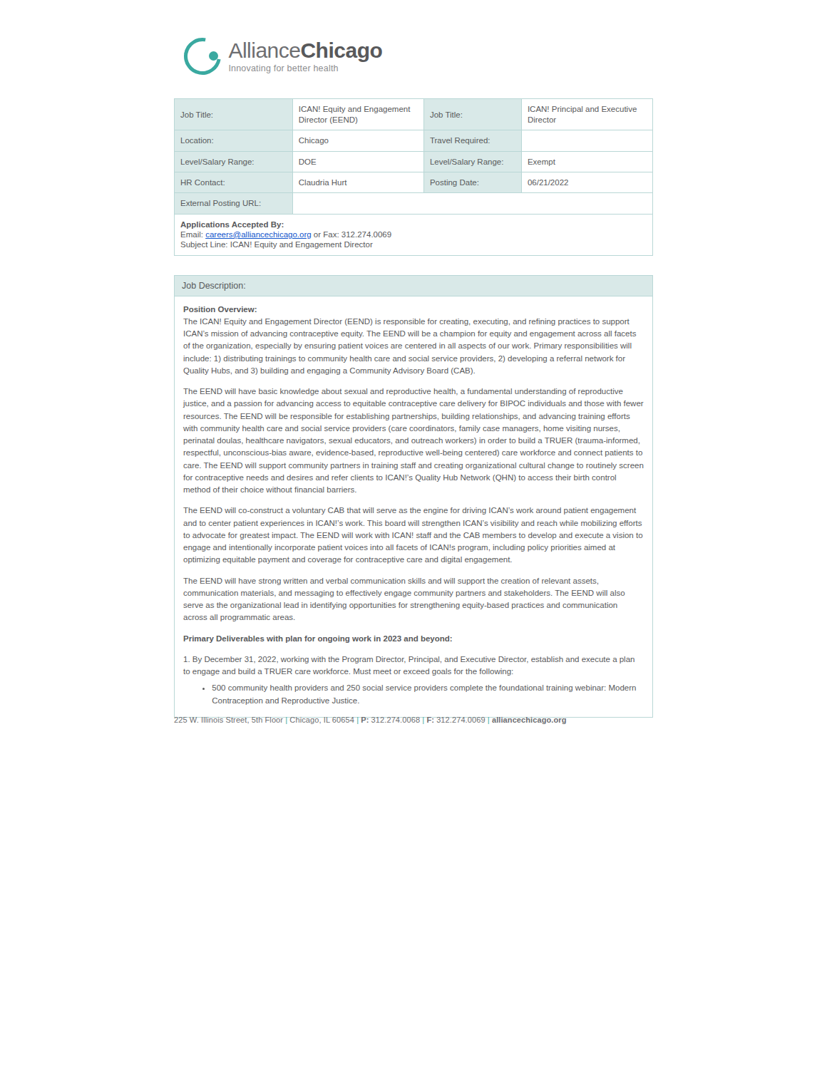AllianceChicago
Innovating for better health
| Job Title: | ICAN! Equity and Engagement Director (EEND) | Job Title: | ICAN! Principal and Executive Director |
| Location: | Chicago | Travel Required: | |
| Level/Salary Range: | DOE | Level/Salary Range: | Exempt |
| HR Contact: | Claudria Hurt | Posting Date: | 06/21/2022 |
| External Posting URL: | |
| Applications Accepted By: Email: careers@alliancechicago.org or Fax: 312.274.0069 Subject Line: ICAN! Equity and Engagement Director |
| Job Description: |
| Position Overview: The ICAN! Equity and Engagement Director (EEND) is responsible for creating, executing, and refining practices to support ICAN’s mission of advancing contraceptive equity. The EEND will be a champion for equity and engagement across all facets of the organization, especially by ensuring patient voices are centered in all aspects of our work. Primary responsibilities will include: 1) distributing trainings to community health care and social service providers, 2) developing a referral network for Quality Hubs, and 3) building and engaging a Community Advisory Board (CAB). The EEND will have basic knowledge about sexual and reproductive health, a fundamental understanding of reproductive justice, and a passion for advancing access to equitable contraceptive care delivery for BIPOC individuals and those with fewer resources. The EEND will be responsible for establishing partnerships, building relationships, and advancing training efforts with community health care and social service providers (care coordinators, family case managers, home visiting nurses, perinatal doulas, healthcare navigators, sexual educators, and outreach workers) in order to build a TRUER (trauma-informed, respectful, unconscious-bias aware, evidence-based, reproductive well-being centered) care workforce and connect patients to care. The EEND will support community partners in training staff and creating organizational cultural change to routinely screen for contraceptive needs and desires and refer clients to ICAN!’s Quality Hub Network (QHN) to access their birth control method of their choice without financial barriers. The EEND will co-construct a voluntary CAB that will serve as the engine for driving ICAN’s work around patient engagement and to center patient experiences in ICAN!’s work. This board will strengthen ICAN’s visibility and reach while mobilizing efforts to advocate for greatest impact. The EEND will work with ICAN! staff and the CAB members to develop and execute a vision to engage and intentionally incorporate patient voices into all facets of ICAN!s program, including policy priorities aimed at optimizing equitable payment and coverage for contraceptive care and digital engagement. The EEND will have strong written and verbal communication skills and will support the creation of relevant assets, communication materials, and messaging to effectively engage community partners and stakeholders. The EEND will also serve as the organizational lead in identifying opportunities for strengthening equity-based practices and communication across all programmatic areas. Primary Deliverables with plan for ongoing work in 2023 and beyond: 1. By December 31, 2022, working with the Program Director, Principal, and Executive Director, establish and execute a plan to engage and build a TRUER care workforce. Must meet or exceed goals for the following: 500 community health providers and 250 social service providers complete the foundational training webinar: Modern Contraception and Reproductive Justice. |
225 W. Illinois Street, 5th Floor | Chicago, IL 60654 | P: 312.274.0068 | F: 312.274.0069 | alliancechicago.org